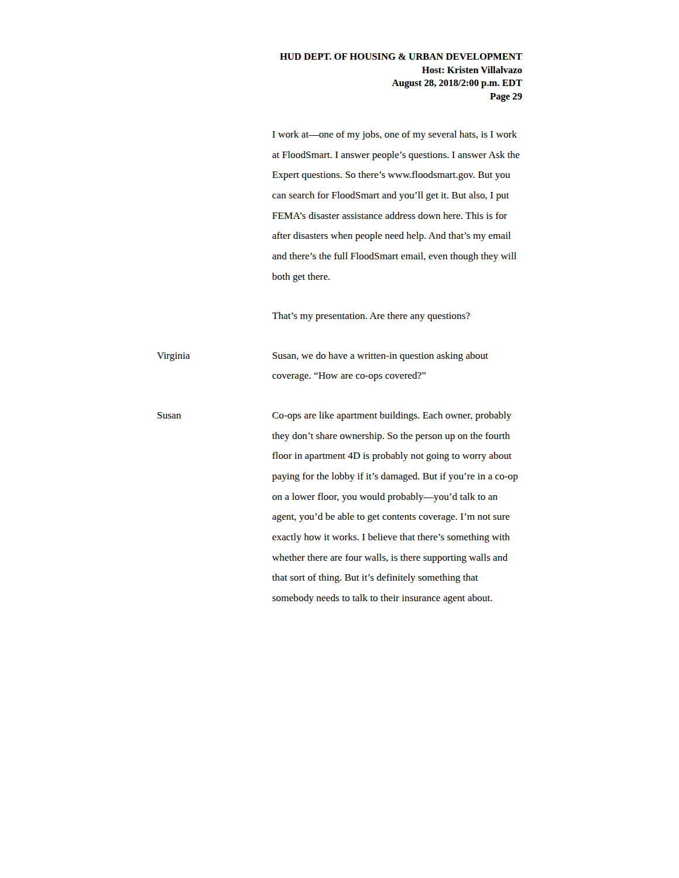HUD DEPT. OF HOUSING & URBAN DEVELOPMENT Host: Kristen Villalvazo August 28, 2018/2:00 p.m. EDT Page 29
I work at—one of my jobs, one of my several hats, is I work at FloodSmart. I answer people’s questions. I answer Ask the Expert questions. So there’s www.floodsmart.gov. But you can search for FloodSmart and you’ll get it. But also, I put FEMA’s disaster assistance address down here. This is for after disasters when people need help. And that’s my email and there’s the full FloodSmart email, even though they will both get there.
That’s my presentation. Are there any questions?
Virginia
Susan, we do have a written-in question asking about coverage. “How are co-ops covered?”
Susan
Co-ops are like apartment buildings. Each owner, probably they don’t share ownership. So the person up on the fourth floor in apartment 4D is probably not going to worry about paying for the lobby if it’s damaged. But if you’re in a co-op on a lower floor, you would probably—you’d talk to an agent, you’d be able to get contents coverage. I’m not sure exactly how it works. I believe that there’s something with whether there are four walls, is there supporting walls and that sort of thing. But it’s definitely something that somebody needs to talk to their insurance agent about.